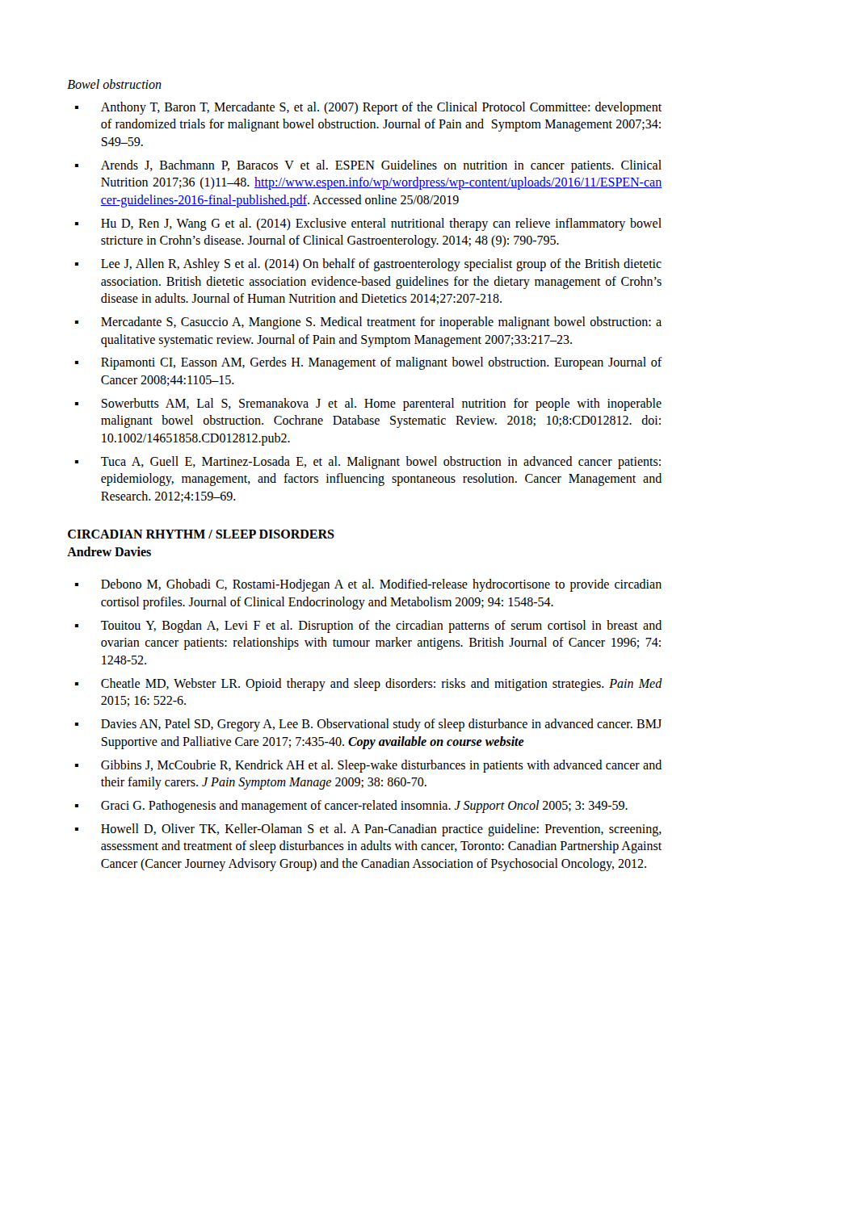Bowel obstruction
Anthony T, Baron T, Mercadante S, et al. (2007) Report of the Clinical Protocol Committee: development of randomized trials for malignant bowel obstruction. Journal of Pain and Symptom Management 2007;34: S49–59.
Arends J, Bachmann P, Baracos V et al. ESPEN Guidelines on nutrition in cancer patients. Clinical Nutrition 2017;36 (1)11–48. http://www.espen.info/wp/wordpress/wp-content/uploads/2016/11/ESPEN-cancer-guidelines-2016-final-published.pdf. Accessed online 25/08/2019
Hu D, Ren J, Wang G et al. (2014) Exclusive enteral nutritional therapy can relieve inflammatory bowel stricture in Crohn’s disease. Journal of Clinical Gastroenterology. 2014; 48 (9): 790-795.
Lee J, Allen R, Ashley S et al. (2014) On behalf of gastroenterology specialist group of the British dietetic association. British dietetic association evidence-based guidelines for the dietary management of Crohn’s disease in adults. Journal of Human Nutrition and Dietetics 2014;27:207-218.
Mercadante S, Casuccio A, Mangione S. Medical treatment for inoperable malignant bowel obstruction: a qualitative systematic review. Journal of Pain and Symptom Management 2007;33:217–23.
Ripamonti CI, Easson AM, Gerdes H. Management of malignant bowel obstruction. European Journal of Cancer 2008;44:1105–15.
Sowerbutts AM, Lal S, Sremanakova J et al. Home parenteral nutrition for people with inoperable malignant bowel obstruction. Cochrane Database Systematic Review. 2018; 10;8:CD012812. doi: 10.1002/14651858.CD012812.pub2.
Tuca A, Guell E, Martinez-Losada E, et al. Malignant bowel obstruction in advanced cancer patients: epidemiology, management, and factors influencing spontaneous resolution. Cancer Management and Research. 2012;4:159–69.
Circadian Rhythm / Sleep Disorders
Andrew Davies
Debono M, Ghobadi C, Rostami-Hodjegan A et al. Modified-release hydrocortisone to provide circadian cortisol profiles. Journal of Clinical Endocrinology and Metabolism 2009; 94: 1548-54.
Touitou Y, Bogdan A, Levi F et al. Disruption of the circadian patterns of serum cortisol in breast and ovarian cancer patients: relationships with tumour marker antigens. British Journal of Cancer 1996; 74: 1248-52.
Cheatle MD, Webster LR. Opioid therapy and sleep disorders: risks and mitigation strategies. Pain Med 2015; 16: 522-6.
Davies AN, Patel SD, Gregory A, Lee B. Observational study of sleep disturbance in advanced cancer. BMJ Supportive and Palliative Care 2017; 7:435-40. Copy available on course website
Gibbins J, McCoubrie R, Kendrick AH et al. Sleep-wake disturbances in patients with advanced cancer and their family carers. J Pain Symptom Manage 2009; 38: 860-70.
Graci G. Pathogenesis and management of cancer-related insomnia. J Support Oncol 2005; 3: 349-59.
Howell D, Oliver TK, Keller-Olaman S et al. A Pan-Canadian practice guideline: Prevention, screening, assessment and treatment of sleep disturbances in adults with cancer, Toronto: Canadian Partnership Against Cancer (Cancer Journey Advisory Group) and the Canadian Association of Psychosocial Oncology, 2012.